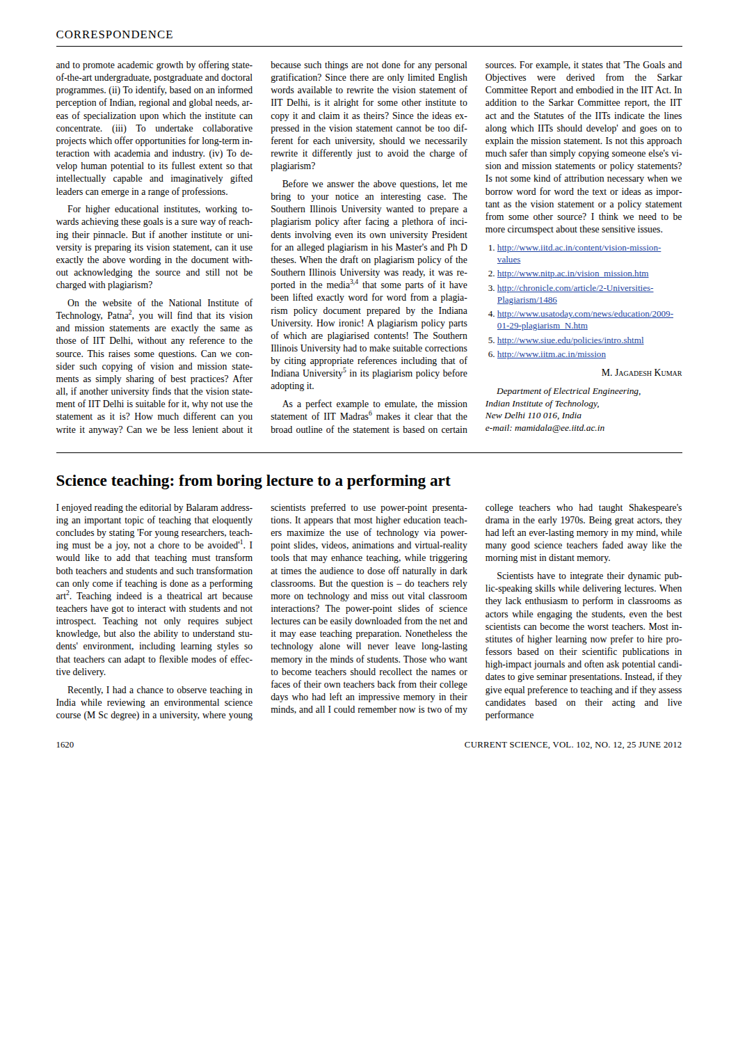Correspondence
and to promote academic growth by offering state-of-the-art undergraduate, postgraduate and doctoral programmes. (ii) To identify, based on an informed perception of Indian, regional and global needs, areas of specialization upon which the institute can concentrate. (iii) To undertake collaborative projects which offer opportunities for long-term interaction with academia and industry. (iv) To develop human potential to its fullest extent so that intellectually capable and imaginatively gifted leaders can emerge in a range of professions.
For higher educational institutes, working towards achieving these goals is a sure way of reaching their pinnacle. But if another institute or university is preparing its vision statement, can it use exactly the above wording in the document without acknowledging the source and still not be charged with plagiarism?
On the website of the National Institute of Technology, Patna2, you will find that its vision and mission statements are exactly the same as those of IIT Delhi, without any reference to the source. This raises some questions. Can we consider such copying of vision and mission statements as simply sharing of best practices? After all, if another university finds that the vision statement of IIT Delhi is suitable for it, why not use the statement as it is? How much different can you write it anyway? Can we be less lenient about it because such things are not done for any personal gratification? Since there are only limited English words available to rewrite the vision statement of IIT Delhi, is it alright for some other institute to copy it and claim it as theirs? Since the ideas expressed in the vision statement cannot be too different for each university, should we necessarily rewrite it differently just to avoid the charge of plagiarism?
Before we answer the above questions, let me bring to your notice an interesting case. The Southern Illinois University wanted to prepare a plagiarism policy after facing a plethora of incidents involving even its own university President for an alleged plagiarism in his Master's and Ph D theses. When the draft on plagiarism policy of the Southern Illinois University was ready, it was reported in the media3,4 that some parts of it have been lifted exactly word for word from a plagiarism policy document prepared by the Indiana University. How ironic! A plagiarism policy parts of which are plagiarised contents! The Southern Illinois University had to make suitable corrections by citing appropriate references including that of Indiana University5 in its plagiarism policy before adopting it.
As a perfect example to emulate, the mission statement of IIT Madras6 makes it clear that the broad outline of the statement is based on certain sources. For example, it states that 'The Goals and Objectives were derived from the Sarkar Committee Report and embodied in the IIT Act. In addition to the Sarkar Committee report, the IIT act and the Statutes of the IITs indicate the lines along which IITs should develop' and goes on to explain the mission statement. Is not this approach much safer than simply copying someone else's vision and mission statements or policy statements? Is not some kind of attribution necessary when we borrow word for word the text or ideas as important as the vision statement or a policy statement from some other source? I think we need to be more circumspect about these sensitive issues.
http://www.iitd.ac.in/content/vision-mission-values
http://www.nitp.ac.in/vision_mission.htm
http://chronicle.com/article/2-Universities-Plagiarism/1486
http://www.usatoday.com/news/education/2009-01-29-plagiarism_N.htm
http://www.siue.edu/policies/intro.shtml
http://www.iitm.ac.in/mission
M. Jagadesh Kumar
Department of Electrical Engineering,
Indian Institute of Technology,
New Delhi 110 016, India
e-mail: mamidala@ee.iitd.ac.in
Science teaching: from boring lecture to a performing art
I enjoyed reading the editorial by Balaram addressing an important topic of teaching that eloquently concludes by stating 'For young researchers, teaching must be a joy, not a chore to be avoided'1. I would like to add that teaching must transform both teachers and students and such transformation can only come if teaching is done as a performing art2. Teaching indeed is a theatrical art because teachers have got to interact with students and not introspect. Teaching not only requires subject knowledge, but also the ability to understand students' environment, including learning styles so that teachers can adapt to flexible modes of effective delivery.
Recently, I had a chance to observe teaching in India while reviewing an environmental science course (M Sc degree) in a university, where young scientists preferred to use power-point presentations. It appears that most higher education teachers maximize the use of technology via power-point slides, videos, animations and virtual-reality tools that may enhance teaching, while triggering at times the audience to dose off naturally in dark classrooms. But the question is – do teachers rely more on technology and miss out vital classroom interactions? The power-point slides of science lectures can be easily downloaded from the net and it may ease teaching preparation. Nonetheless the technology alone will never leave long-lasting memory in the minds of students. Those who want to become teachers should recollect the names or faces of their own teachers back from their college days who had left an impressive memory in their minds, and all I could remember now is two of my college teachers who had taught Shakespeare's drama in the early 1970s. Being great actors, they had left an ever-lasting memory in my mind, while many good science teachers faded away like the morning mist in distant memory.
Scientists have to integrate their dynamic public-speaking skills while delivering lectures. When they lack enthusiasm to perform in classrooms as actors while engaging the students, even the best scientists can become the worst teachers. Most institutes of higher learning now prefer to hire professors based on their scientific publications in high-impact journals and often ask potential candidates to give seminar presentations. Instead, if they give equal preference to teaching and if they assess candidates based on their acting and live performance
1620 CURRENT SCIENCE, VOL. 102, NO. 12, 25 JUNE 2012